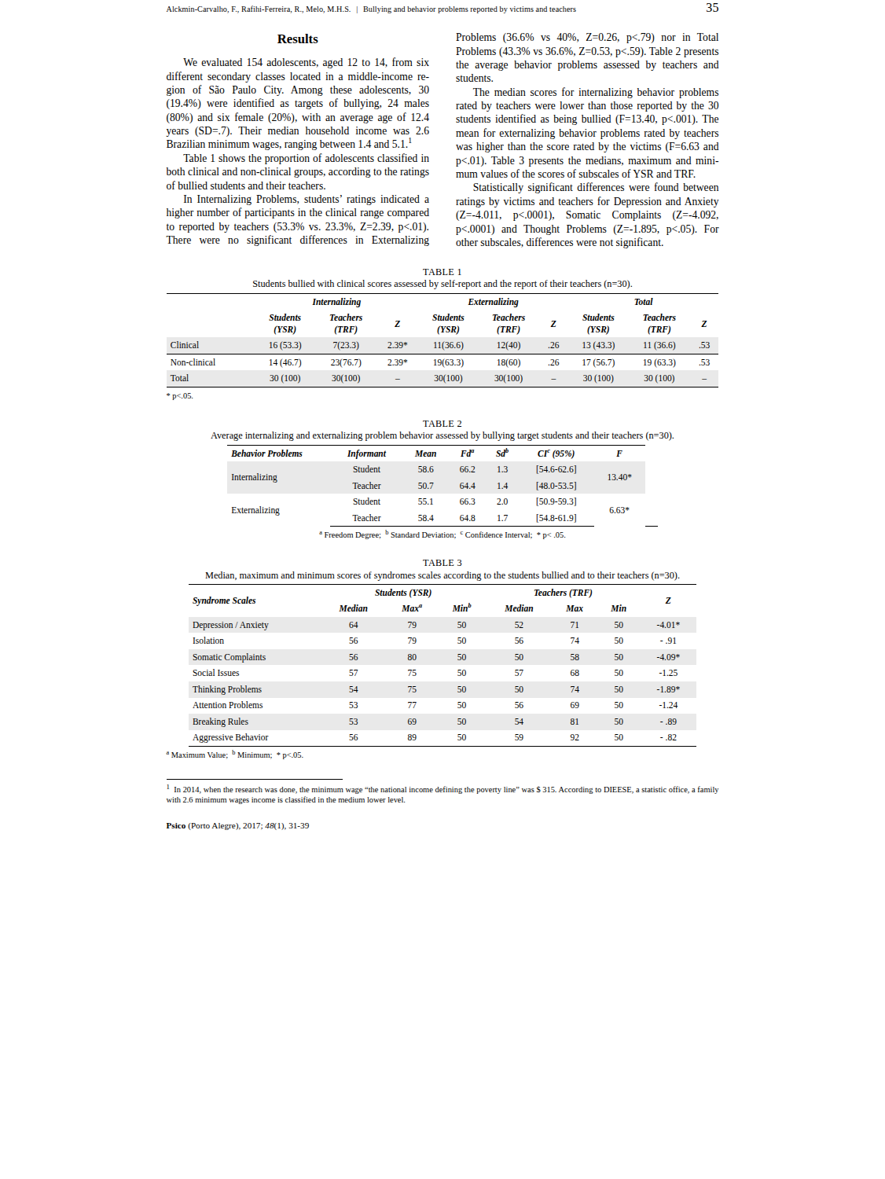Alckmin-Carvalho, F., Rafihi-Ferreira, R., Melo, M.H.S. | Bullying and behavior problems reported by victims and teachers
35
Results
We evaluated 154 adolescents, aged 12 to 14, from six different secondary classes located in a middle-income region of São Paulo City. Among these adolescents, 30 (19.4%) were identified as targets of bullying, 24 males (80%) and six female (20%), with an average age of 12.4 years (SD=.7). Their median household income was 2.6 Brazilian minimum wages, ranging between 1.4 and 5.1.1
Table 1 shows the proportion of adolescents classified in both clinical and non-clinical groups, according to the ratings of bullied students and their teachers.
In Internalizing Problems, students’ ratings indicated a higher number of participants in the clinical range compared to reported by teachers (53.3% vs. 23.3%, Z=2.39, p<.01). There were no significant differences in Externalizing Problems (36.6% vs 40%, Z=0.26, p<.79) nor in Total Problems (43.3% vs 36.6%, Z=0.53, p<.59). Table 2 presents the average behavior problems assessed by teachers and students.
The median scores for internalizing behavior problems rated by teachers were lower than those reported by the 30 students identified as being bullied (F=13.40, p<.001). The mean for externalizing behavior problems rated by teachers was higher than the score rated by the victims (F=6.63 and p<.01). Table 3 presents the medians, maximum and minimum values of the scores of subscales of YSR and TRF.
Statistically significant differences were found between ratings by victims and teachers for Depression and Anxiety (Z=-4.011, p<.0001), Somatic Complaints (Z=-4.092, p<.0001) and Thought Problems (Z=-1.895, p<.05). For other subscales, differences were not significant.
TABLE 1 Students bullied with clinical scores assessed by self-report and the report of their teachers (n=30).
| | Internalizing | Externalizing | Total |
| --- | --- | --- | --- |
| | Students (YSR) | Teachers (TRF) | Z | Students (YSR) | Teachers (TRF) | Z | Students (YSR) | Teachers (TRF) | Z |
| Clinical | 16 (53.3) | 7(23.3) | 2.39* | 11(36.6) | 12(40) | .26 | 13 (43.3) | 11 (36.6) | .53 |
| Non-clinical | 14 (46.7) | 23(76.7) | 2.39* | 19(63.3) | 18(60) | .26 | 17 (56.7) | 19 (63.3) | .53 |
| Total | 30 (100) | 30(100) | – | 30(100) | 30(100) | – | 30 (100) | 30 (100) | – |
* p<.05.
TABLE 2 Average internalizing and externalizing problem behavior assessed by bullying target students and their teachers (n=30).
| Behavior Problems | Informant | Mean | Fd a | Sd b | CI c (95%) | F |
| --- | --- | --- | --- | --- | --- | --- |
| Internalizing | Student | 58.6 | 66.2 | 1.3 | [54.6-62.6] | 13.40* |
| Teacher | 50.7 | 64.4 | 1.4 | [48.0-53.5] |
| Externalizing | Student | 55.1 | 66.3 | 2.0 | [50.9-59.3] | 6.63* |
| Teacher | 58.4 | 64.8 | 1.7 | [54.8-61.9] | |
a Freedom Degree; b Standard Deviation; c Confidence Interval; * p< .05.
TABLE 3 Median, maximum and minimum scores of syndromes scales according to the students bullied and to their teachers (n=30).
| Syndrome Scales | Students (YSR) | Teachers (TRF) | Z |
| --- | --- | --- | --- |
| Median | Max a | Min b | Median | Max | Min |
| Depression / Anxiety | 64 | 79 | 50 | 52 | 71 | 50 | -4.01* |
| Isolation | 56 | 79 | 50 | 56 | 74 | 50 | - .91 |
| Somatic Complaints | 56 | 80 | 50 | 50 | 58 | 50 | -4.09* |
| Social Issues | 57 | 75 | 50 | 57 | 68 | 50 | -1.25 |
| Thinking Problems | 54 | 75 | 50 | 50 | 74 | 50 | -1.89* |
| Attention Problems | 53 | 77 | 50 | 56 | 69 | 50 | -1.24 |
| Breaking Rules | 53 | 69 | 50 | 54 | 81 | 50 | - .89 |
| Aggressive Behavior | 56 | 89 | 50 | 59 | 92 | 50 | - .82 |
a Maximum Value; b Minimum; * p<.05.
1 In 2014, when the research was done, the minimum wage “the national income defining the poverty line” was $ 315. According to DIEESE, a statistic office, a family with 2.6 minimum wages income is classified in the medium lower level.
Psico (Porto Alegre), 2017; 48(1), 31-39